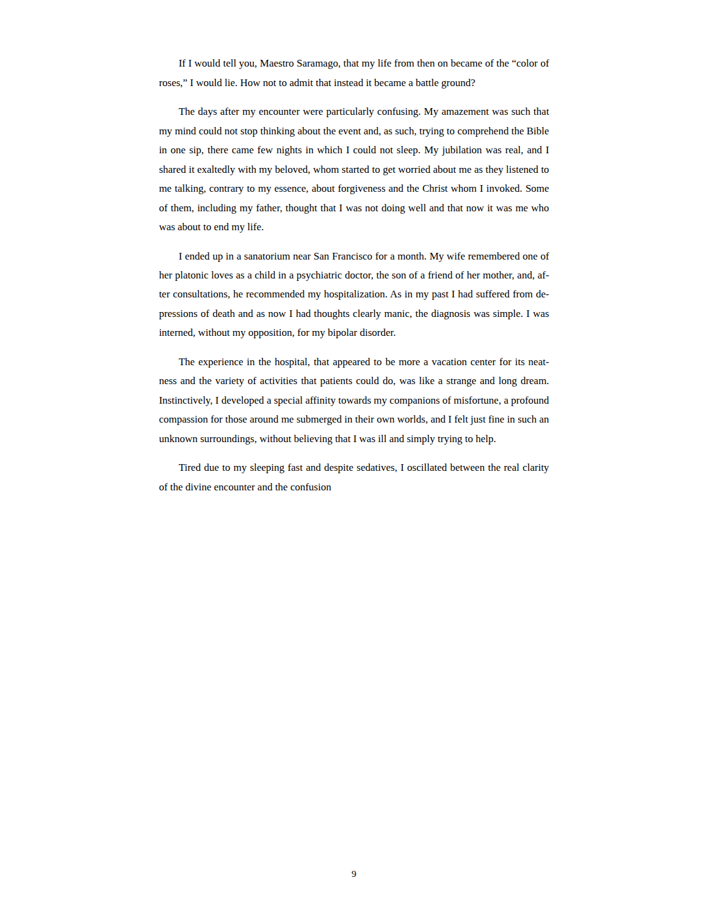If I would tell you, Maestro Saramago, that my life from then on became of the “color of roses,” I would lie. How not to admit that instead it became a battle ground?
The days after my encounter were particularly confusing. My amazement was such that my mind could not stop thinking about the event and, as such, trying to comprehend the Bible in one sip, there came few nights in which I could not sleep. My jubilation was real, and I shared it exaltedly with my beloved, whom started to get worried about me as they listened to me talking, contrary to my essence, about forgiveness and the Christ whom I invoked. Some of them, including my father, thought that I was not doing well and that now it was me who was about to end my life.
I ended up in a sanatorium near San Francisco for a month. My wife remembered one of her platonic loves as a child in a psychiatric doctor, the son of a friend of her mother, and, after consultations, he recommended my hospitalization. As in my past I had suffered from depressions of death and as now I had thoughts clearly manic, the diagnosis was simple. I was interned, without my opposition, for my bipolar disorder.
The experience in the hospital, that appeared to be more a vacation center for its neatness and the variety of activities that patients could do, was like a strange and long dream. Instinctively, I developed a special affinity towards my companions of misfortune, a profound compassion for those around me submerged in their own worlds, and I felt just fine in such an unknown surroundings, without believing that I was ill and simply trying to help.
Tired due to my sleeping fast and despite sedatives, I oscillated between the real clarity of the divine encounter and the confusion
9